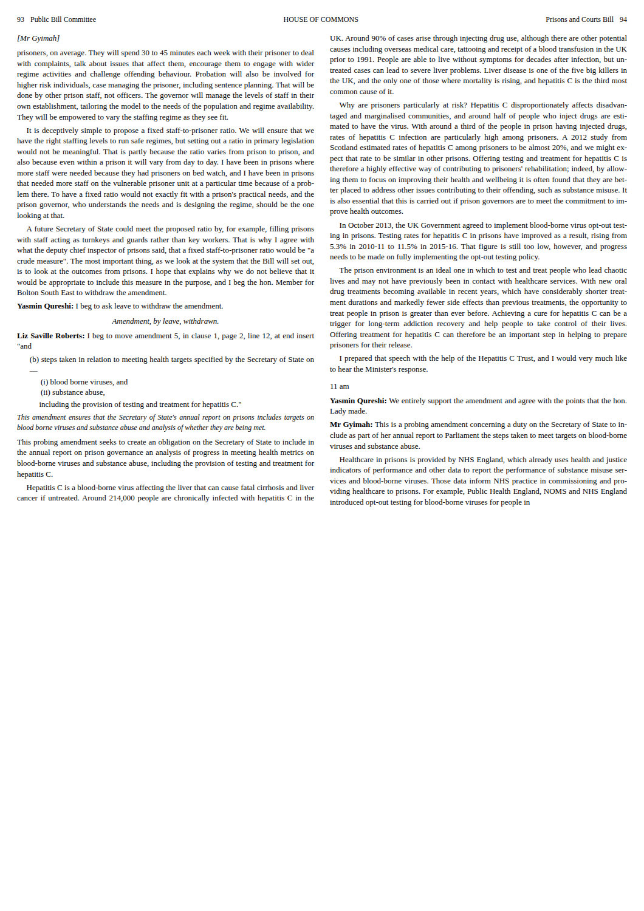93 Public Bill Committee
HOUSE OF COMMONS
Prisons and Courts Bill 94
[Mr Gyimah]
prisoners, on average. They will spend 30 to 45 minutes each week with their prisoner to deal with complaints, talk about issues that affect them, encourage them to engage with wider regime activities and challenge offending behaviour. Probation will also be involved for higher risk individuals, case managing the prisoner, including sentence planning. That will be done by other prison staff, not officers. The governor will manage the levels of staff in their own establishment, tailoring the model to the needs of the population and regime availability. They will be empowered to vary the staffing regime as they see fit.
It is deceptively simple to propose a fixed staff-to-prisoner ratio. We will ensure that we have the right staffing levels to run safe regimes, but setting out a ratio in primary legislation would not be meaningful. That is partly because the ratio varies from prison to prison, and also because even within a prison it will vary from day to day. I have been in prisons where more staff were needed because they had prisoners on bed watch, and I have been in prisons that needed more staff on the vulnerable prisoner unit at a particular time because of a problem there. To have a fixed ratio would not exactly fit with a prison's practical needs, and the prison governor, who understands the needs and is designing the regime, should be the one looking at that.
A future Secretary of State could meet the proposed ratio by, for example, filling prisons with staff acting as turnkeys and guards rather than key workers. That is why I agree with what the deputy chief inspector of prisons said, that a fixed staff-to-prisoner ratio would be "a crude measure". The most important thing, as we look at the system that the Bill will set out, is to look at the outcomes from prisons. I hope that explains why we do not believe that it would be appropriate to include this measure in the purpose, and I beg the hon. Member for Bolton South East to withdraw the amendment.
Yasmin Qureshi: I beg to ask leave to withdraw the amendment.
Amendment, by leave, withdrawn.
Liz Saville Roberts: I beg to move amendment 5, in clause 1, page 2, line 12, at end insert "and
(b) steps taken in relation to meeting health targets specified by the Secretary of State on—
(i) blood borne viruses, and
(ii) substance abuse,
including the provision of testing and treatment for hepatitis C."
This amendment ensures that the Secretary of State's annual report on prisons includes targets on blood borne viruses and substance abuse and analysis of whether they are being met.
This probing amendment seeks to create an obligation on the Secretary of State to include in the annual report on prison governance an analysis of progress in meeting health metrics on blood-borne viruses and substance abuse, including the provision of testing and treatment for hepatitis C.
Hepatitis C is a blood-borne virus affecting the liver that can cause fatal cirrhosis and liver cancer if untreated. Around 214,000 people are chronically infected with hepatitis C in the UK. Around 90% of cases arise through injecting drug use, although there are other potential causes including overseas medical care, tattooing and receipt of a blood transfusion in the UK prior to 1991. People are able to live without symptoms for decades after infection, but untreated cases can lead to severe liver problems. Liver disease is one of the five big killers in the UK, and the only one of those where mortality is rising, and hepatitis C is the third most common cause of it.
Why are prisoners particularly at risk? Hepatitis C disproportionately affects disadvantaged and marginalised communities, and around half of people who inject drugs are estimated to have the virus. With around a third of the people in prison having injected drugs, rates of hepatitis C infection are particularly high among prisoners. A 2012 study from Scotland estimated rates of hepatitis C among prisoners to be almost 20%, and we might expect that rate to be similar in other prisons. Offering testing and treatment for hepatitis C is therefore a highly effective way of contributing to prisoners' rehabilitation; indeed, by allowing them to focus on improving their health and wellbeing it is often found that they are better placed to address other issues contributing to their offending, such as substance misuse. It is also essential that this is carried out if prison governors are to meet the commitment to improve health outcomes.
In October 2013, the UK Government agreed to implement blood-borne virus opt-out testing in prisons. Testing rates for hepatitis C in prisons have improved as a result, rising from 5.3% in 2010-11 to 11.5% in 2015-16. That figure is still too low, however, and progress needs to be made on fully implementing the opt-out testing policy.
The prison environment is an ideal one in which to test and treat people who lead chaotic lives and may not have previously been in contact with healthcare services. With new oral drug treatments becoming available in recent years, which have considerably shorter treatment durations and markedly fewer side effects than previous treatments, the opportunity to treat people in prison is greater than ever before. Achieving a cure for hepatitis C can be a trigger for long-term addiction recovery and help people to take control of their lives. Offering treatment for hepatitis C can therefore be an important step in helping to prepare prisoners for their release.
I prepared that speech with the help of the Hepatitis C Trust, and I would very much like to hear the Minister's response.
11 am
Yasmin Qureshi: We entirely support the amendment and agree with the points that the hon. Lady made.
Mr Gyimah: This is a probing amendment concerning a duty on the Secretary of State to include as part of her annual report to Parliament the steps taken to meet targets on blood-borne viruses and substance abuse.
Healthcare in prisons is provided by NHS England, which already uses health and justice indicators of performance and other data to report the performance of substance misuse services and blood-borne viruses. Those data inform NHS practice in commissioning and providing healthcare to prisons. For example, Public Health England, NOMS and NHS England introduced opt-out testing for blood-borne viruses for people in